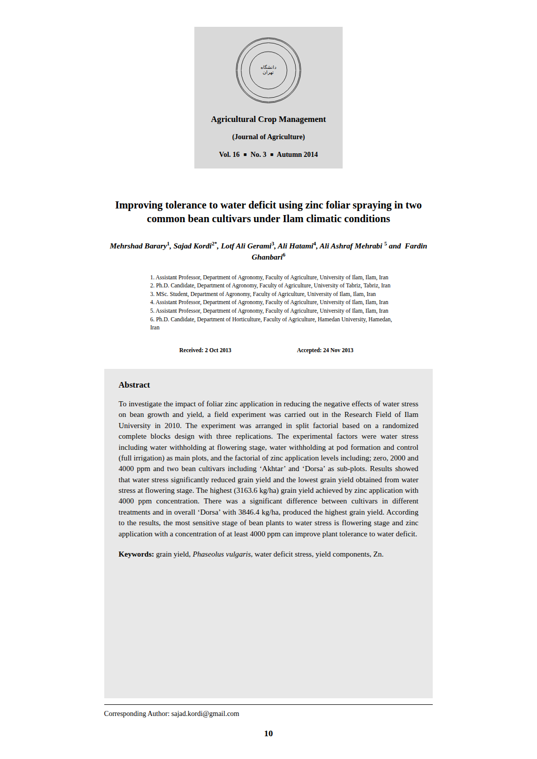دانشگاه
تهران
Agricultural Crop Management
(Journal of Agriculture)
Vol. 16 ■ No. 3 ■ Autumn 2014
Improving tolerance to water deficit using zinc foliar spraying in two common bean cultivars under Ilam climatic conditions
Mehrshad Barary1, Sajad Kordi2*, Lotf Ali Gerami3, Ali Hatami4, Ali Ashraf Mehrabi 5 and Fardin Ghanbari6
1. Assistant Professor, Department of Agronomy, Faculty of Agriculture, University of Ilam, Ilam, Iran
2. Ph.D. Candidate, Department of Agronomy, Faculty of Agriculture, University of Tabriz, Tabriz, Iran
3. MSc. Student, Department of Agronomy, Faculty of Agriculture, University of Ilam, Ilam, Iran
4. Assistant Professor, Department of Agronomy, Faculty of Agriculture, University of Ilam, Ilam, Iran
5. Assistant Professor, Department of Agronomy, Faculty of Agriculture, University of Ilam, Ilam, Iran
6. Ph.D. Candidate, Department of Horticulture, Faculty of Agriculture, Hamedan University, Hamedan,Iran
Received: 2 Oct 2013 Accepted: 24 Nov 2013
Abstract
To investigate the impact of foliar zinc application in reducing the negative effects of water stress on bean growth and yield, a field experiment was carried out in the Research Field of Ilam University in 2010. The experiment was arranged in split factorial based on a randomized complete blocks design with three replications. The experimental factors were water stress including water withholding at flowering stage, water withholding at pod formation and control (full irrigation) as main plots, and the factorial of zinc application levels including; zero, 2000 and 4000 ppm and two bean cultivars including ‘Akhtar’ and ‘Dorsa’ as sub-plots. Results showed that water stress significantly reduced grain yield and the lowest grain yield obtained from water stress at flowering stage. The highest (3163.6 kg/ha) grain yield achieved by zinc application with 4000 ppm concentration. There was a significant difference between cultivars in different treatments and in overall ‘Dorsa’ with 3846.4 kg/ha, produced the highest grain yield. According to the results, the most sensitive stage of bean plants to water stress is flowering stage and zinc application with a concentration of at least 4000 ppm can improve plant tolerance to water deficit.
Keywords: grain yield, Phaseolus vulgaris, water deficit stress, yield components, Zn.
Corresponding Author: sajad.kordi@gmail.com
10